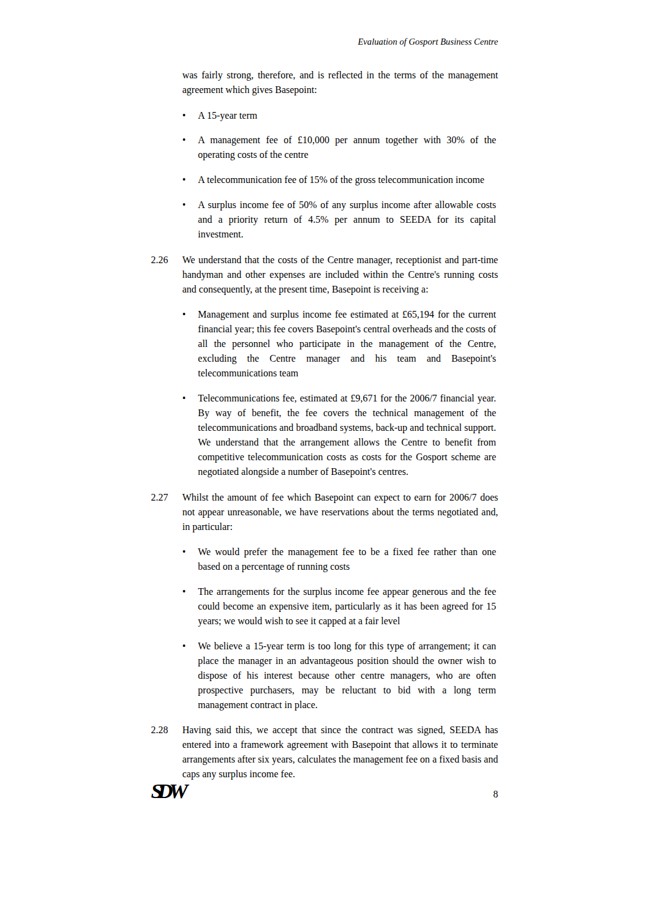Evaluation of Gosport Business Centre
was fairly strong, therefore, and is reflected in the terms of the management agreement which gives Basepoint:
•A 15-year term
•A management fee of £10,000 per annum together with 30% of the operating costs of the centre
•A telecommunication fee of 15% of the gross telecommunication income
•A surplus income fee of 50% of any surplus income after allowable costs and a priority return of 4.5% per annum to SEEDA for its capital investment.
2.26
We understand that the costs of the Centre manager, receptionist and part-time handyman and other expenses are included within the Centre's running costs and consequently, at the present time, Basepoint is receiving a:
•Management and surplus income fee estimated at £65,194 for the current financial year; this fee covers Basepoint's central overheads and the costs of all the personnel who participate in the management of the Centre, excluding the Centre manager and his team and Basepoint's telecommunications team
•Telecommunications fee, estimated at £9,671 for the 2006/7 financial year. By way of benefit, the fee covers the technical management of the telecommunications and broadband systems, back-up and technical support. We understand that the arrangement allows the Centre to benefit from competitive telecommunication costs as costs for the Gosport scheme are negotiated alongside a number of Basepoint's centres.
2.27
Whilst the amount of fee which Basepoint can expect to earn for 2006/7 does not appear unreasonable, we have reservations about the terms negotiated and, in particular:
•We would prefer the management fee to be a fixed fee rather than one based on a percentage of running costs
•The arrangements for the surplus income fee appear generous and the fee could become an expensive item, particularly as it has been agreed for 15 years; we would wish to see it capped at a fair level
•We believe a 15-year term is too long for this type of arrangement; it can place the manager in an advantageous position should the owner wish to dispose of his interest because other centre managers, who are often prospective purchasers, may be reluctant to bid with a long term management contract in place.
2.28
Having said this, we accept that since the contract was signed, SEEDA has entered into a framework agreement with Basepoint that allows it to terminate arrangements after six years, calculates the management fee on a fixed basis and caps any surplus income fee.
SDW
8